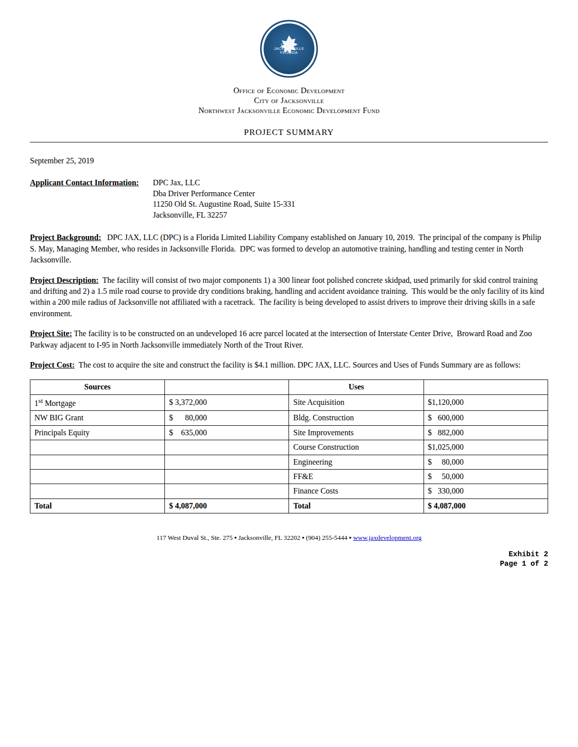Office of Economic Development
City of Jacksonville
Northwest Jacksonville Economic Development Fund
PROJECT SUMMARY
September 25, 2019
Applicant Contact Information:
DPC Jax, LLC
Dba Driver Performance Center
11250 Old St. Augustine Road, Suite 15-331
Jacksonville, FL 32257
Project Background: DPC JAX, LLC (DPC) is a Florida Limited Liability Company established on January 10, 2019. The principal of the company is Philip S. May, Managing Member, who resides in Jacksonville Florida. DPC was formed to develop an automotive training, handling and testing center in North Jacksonville.
Project Description: The facility will consist of two major components 1) a 300 linear foot polished concrete skidpad, used primarily for skid control training and drifting and 2) a 1.5 mile road course to provide dry conditions braking, handling and accident avoidance training. This would be the only facility of its kind within a 200 mile radius of Jacksonville not affiliated with a racetrack. The facility is being developed to assist drivers to improve their driving skills in a safe environment.
Project Site: The facility is to be constructed on an undeveloped 16 acre parcel located at the intersection of Interstate Center Drive, Broward Road and Zoo Parkway adjacent to I-95 in North Jacksonville immediately North of the Trout River.
Project Cost: The cost to acquire the site and construct the facility is $4.1 million. DPC JAX, LLC. Sources and Uses of Funds Summary are as follows:
| Sources | | Uses | |
| --- | --- | --- | --- |
| 1 st Mortgage | $ 3,372,000 | Site Acquisition | $1,120,000 |
| NW BIG Grant | $ 80,000 | Bldg. Construction | $ 600,000 |
| Principals Equity | $ 635,000 | Site Improvements | $ 882,000 |
| | | Course Construction | $1,025,000 |
| | | Engineering | $ 80,000 |
| | | FF&E | $ 50,000 |
| | | Finance Costs | $ 330,000 |
| Total | $ 4,087,000 | Total | $ 4,087,000 |
117 West Duval St., Ste. 275 ▪ Jacksonville, FL 32202 ▪ (904) 255-5444 ▪ www.jaxdevelopment.org
Exhibit 2
Page 1 of 2